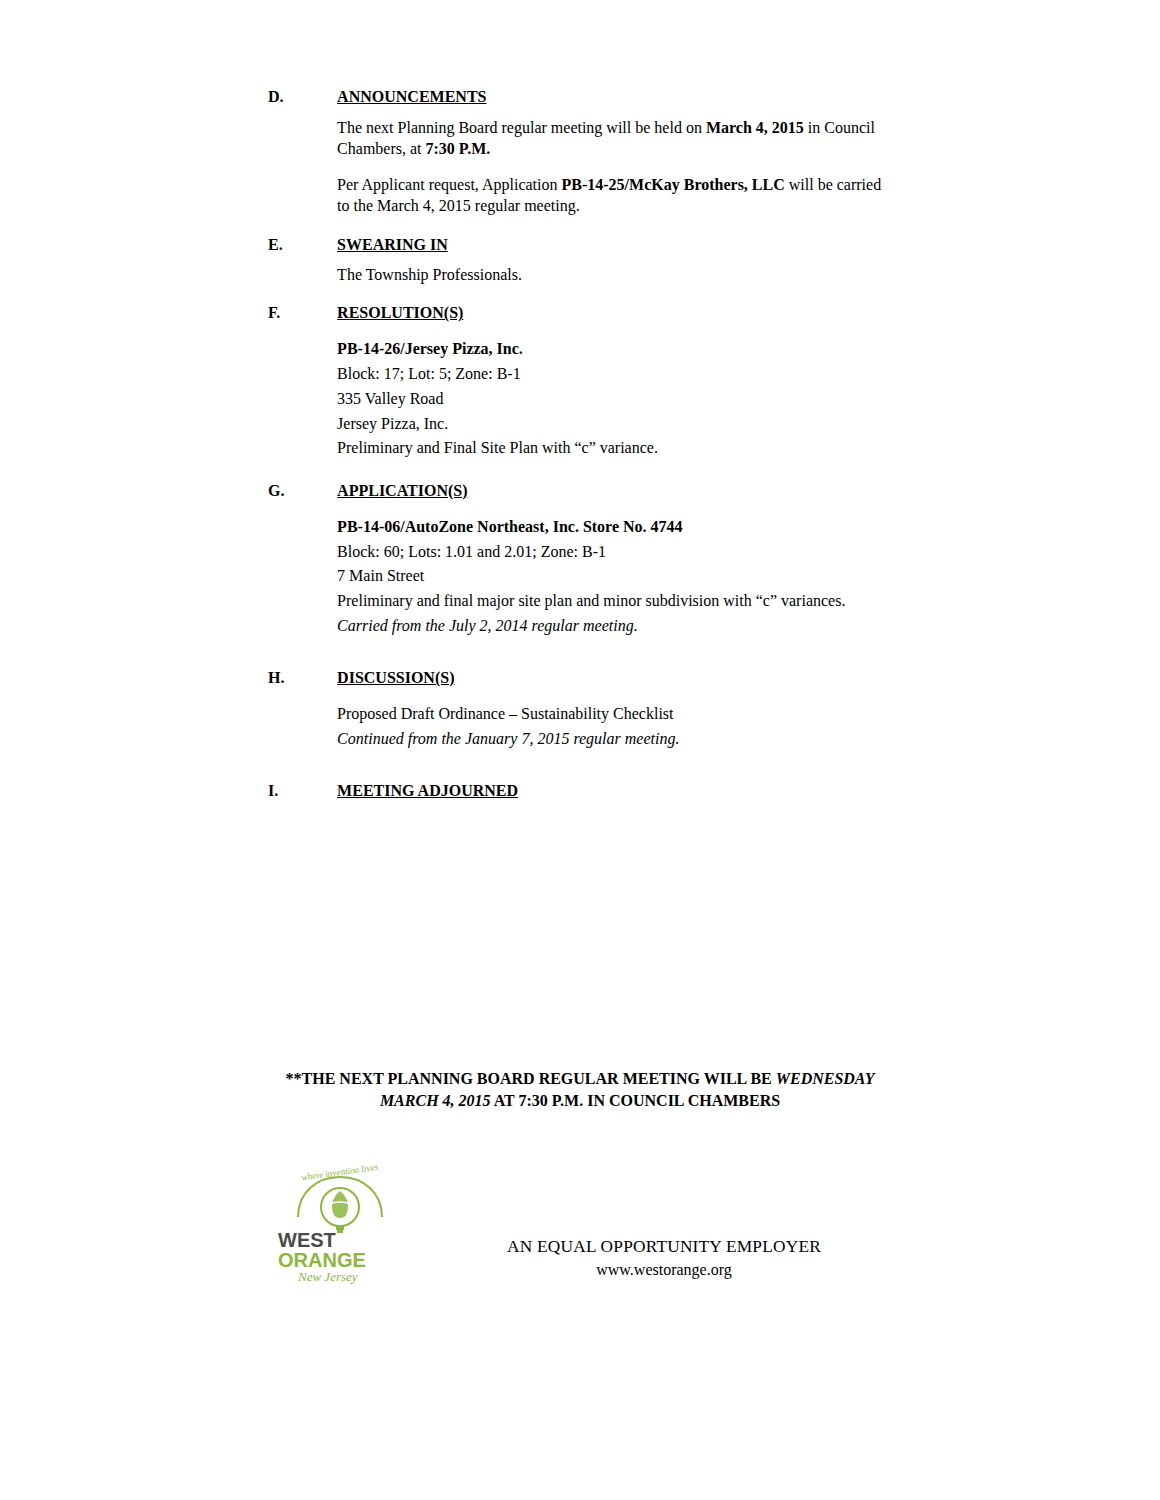D.
ANNOUNCEMENTS
The next Planning Board regular meeting will be held on March 4, 2015 in Council Chambers, at 7:30 P.M.
Per Applicant request, Application PB-14-25/McKay Brothers, LLC will be carried to the March 4, 2015 regular meeting.
E.
SWEARING IN
The Township Professionals.
F.
RESOLUTION(S)
PB-14-26/Jersey Pizza, Inc.
Block: 17; Lot: 5; Zone: B-1
335 Valley Road
Jersey Pizza, Inc.
Preliminary and Final Site Plan with “c” variance.
G.
APPLICATION(S)
PB-14-06/AutoZone Northeast, Inc. Store No. 4744
Block: 60; Lots: 1.01 and 2.01; Zone: B-1
7 Main Street
Preliminary and final major site plan and minor subdivision with “c” variances.
Carried from the July 2, 2014 regular meeting.
H.
DISCUSSION(S)
Proposed Draft Ordinance – Sustainability Checklist
Continued from the January 7, 2015 regular meeting.
I.
MEETING ADJOURNED
**THE NEXT PLANNING BOARD REGULAR MEETING WILL BE WEDNESDAY MARCH 4, 2015 AT 7:30 P.M. IN COUNCIL CHAMBERS
where invention lives WEST ORANGE New Jersey
AN EQUAL OPPORTUNITY EMPLOYER
www.westorange.org